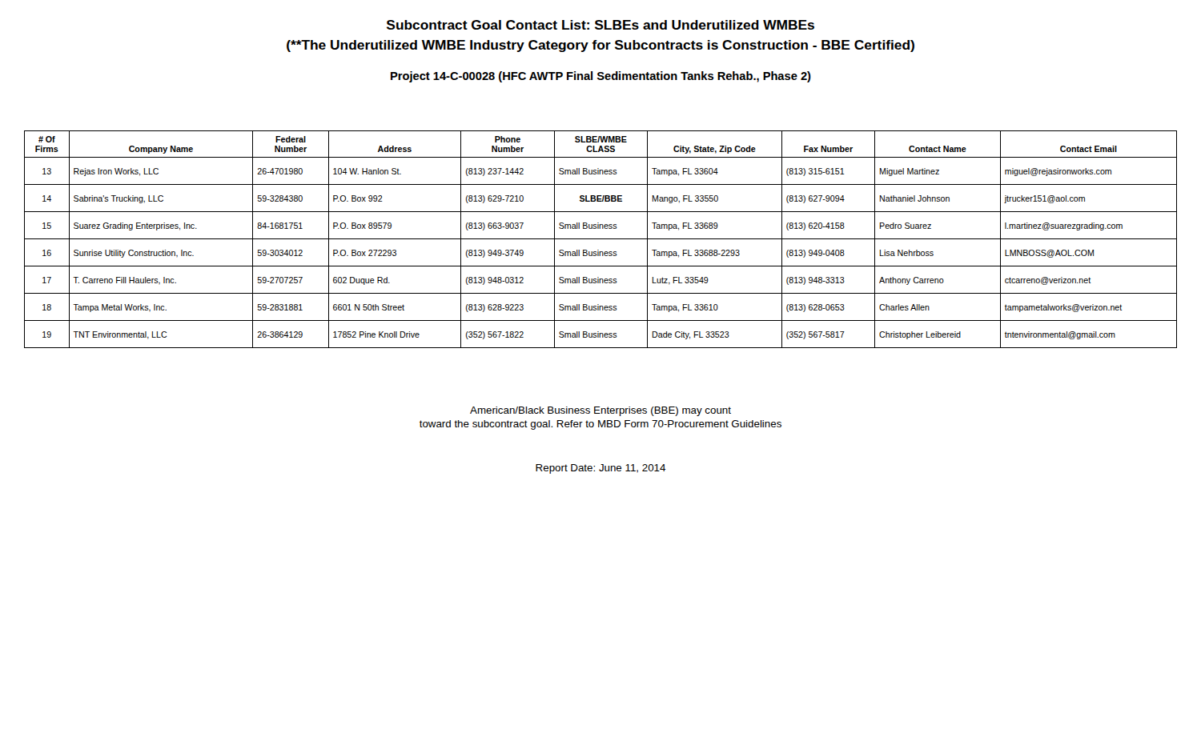Subcontract Goal Contact List: SLBEs and Underutilized WMBEs
(**The Underutilized WMBE Industry Category for Subcontracts is Construction - BBE Certified)
Project 14-C-00028 (HFC AWTP Final Sedimentation Tanks Rehab., Phase 2)
| # Of Firms | Company Name | Federal Number | Address | Phone Number | SLBE/WMBE CLASS | City, State, Zip Code | Fax Number | Contact Name | Contact Email |
| --- | --- | --- | --- | --- | --- | --- | --- | --- | --- |
| 13 | Rejas Iron Works, LLC | 26-4701980 | 104 W. Hanlon St. | (813) 237-1442 | Small Business | Tampa, FL 33604 | (813) 315-6151 | Miguel Martinez | miguel@rejasironworks.com |
| 14 | Sabrina's Trucking, LLC | 59-3284380 | P.O. Box 992 | (813) 629-7210 | SLBE/BBE | Mango, FL 33550 | (813) 627-9094 | Nathaniel Johnson | jtrucker151@aol.com |
| 15 | Suarez Grading Enterprises, Inc. | 84-1681751 | P.O. Box 89579 | (813) 663-9037 | Small Business | Tampa, FL 33689 | (813) 620-4158 | Pedro Suarez | l.martinez@suarezgrading.com |
| 16 | Sunrise Utility Construction, Inc. | 59-3034012 | P.O. Box 272293 | (813) 949-3749 | Small Business | Tampa, FL 33688-2293 | (813) 949-0408 | Lisa Nehrboss | LMNBOSS@AOL.COM |
| 17 | T. Carreno Fill Haulers, Inc. | 59-2707257 | 602 Duque Rd. | (813) 948-0312 | Small Business | Lutz, FL 33549 | (813) 948-3313 | Anthony Carreno | ctcarreno@verizon.net |
| 18 | Tampa Metal Works, Inc. | 59-2831881 | 6601 N 50th Street | (813) 628-9223 | Small Business | Tampa, FL 33610 | (813) 628-0653 | Charles Allen | tampametalworks@verizon.net |
| 19 | TNT Environmental, LLC | 26-3864129 | 17852 Pine Knoll Drive | (352) 567-1822 | Small Business | Dade City, FL 33523 | (352) 567-5817 | Christopher Leibereid | tntenvironmental@gmail.com |
American/Black Business Enterprises (BBE) may count
toward the subcontract goal. Refer to MBD Form 70-Procurement Guidelines
Report Date: June 11, 2014